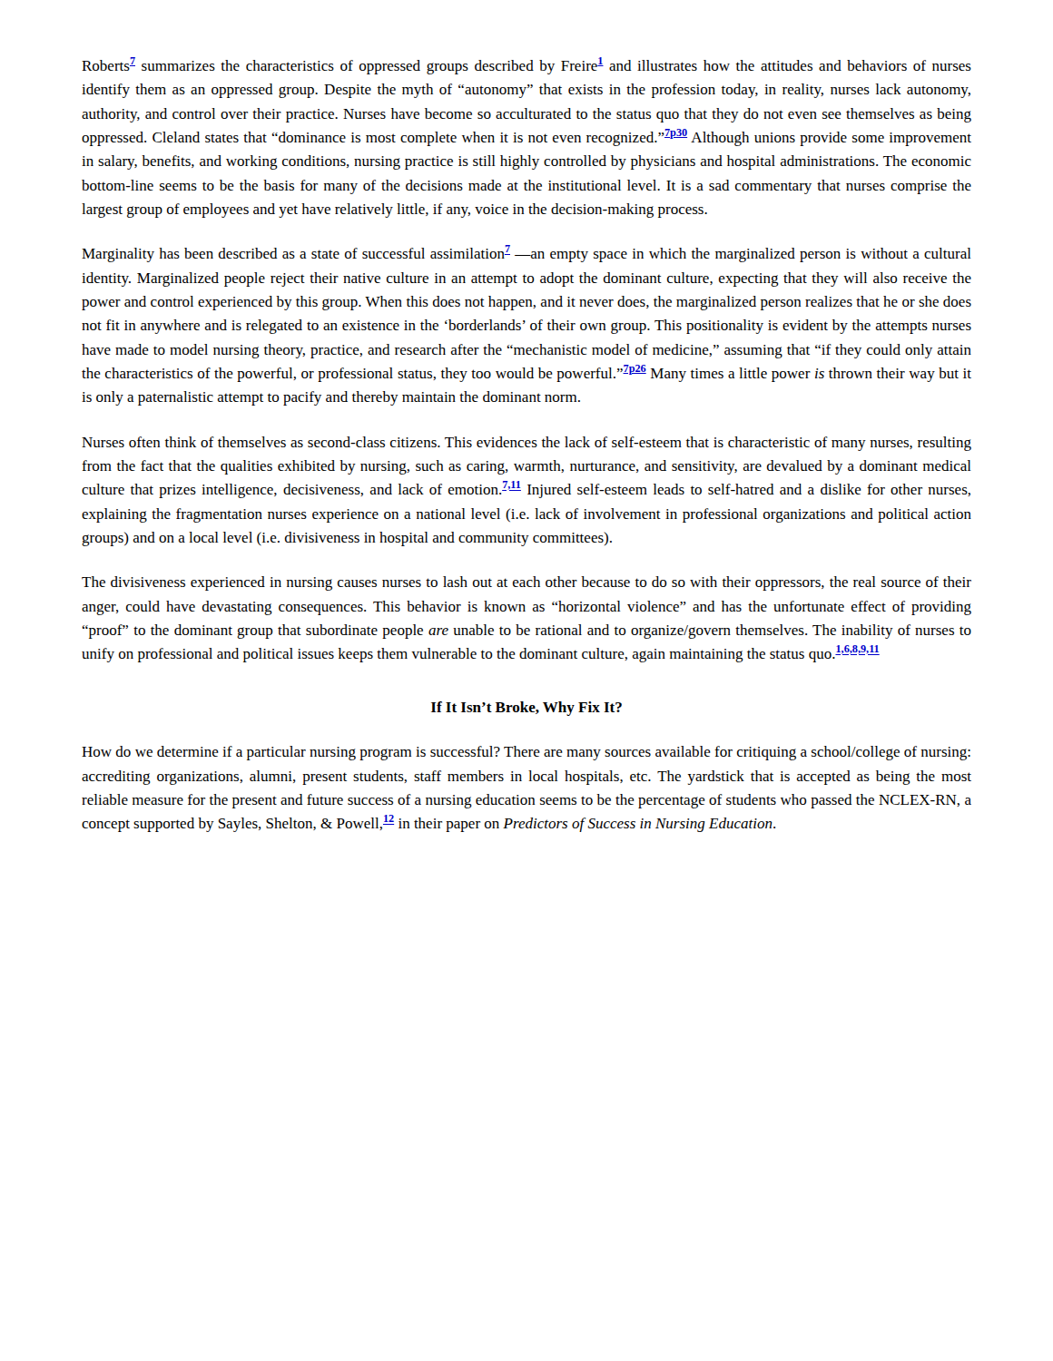Roberts7 summarizes the characteristics of oppressed groups described by Freire1 and illustrates how the attitudes and behaviors of nurses identify them as an oppressed group. Despite the myth of “autonomy” that exists in the profession today, in reality, nurses lack autonomy, authority, and control over their practice. Nurses have become so acculturated to the status quo that they do not even see themselves as being oppressed. Cleland states that “dominance is most complete when it is not even recognized.”7p30 Although unions provide some improvement in salary, benefits, and working conditions, nursing practice is still highly controlled by physicians and hospital administrations. The economic bottom-line seems to be the basis for many of the decisions made at the institutional level. It is a sad commentary that nurses comprise the largest group of employees and yet have relatively little, if any, voice in the decision-making process.
Marginality has been described as a state of successful assimilation7 —an empty space in which the marginalized person is without a cultural identity. Marginalized people reject their native culture in an attempt to adopt the dominant culture, expecting that they will also receive the power and control experienced by this group. When this does not happen, and it never does, the marginalized person realizes that he or she does not fit in anywhere and is relegated to an existence in the ‘borderlands’ of their own group. This positionality is evident by the attempts nurses have made to model nursing theory, practice, and research after the “mechanistic model of medicine,” assuming that “if they could only attain the characteristics of the powerful, or professional status, they too would be powerful.”7p26 Many times a little power is thrown their way but it is only a paternalistic attempt to pacify and thereby maintain the dominant norm.
Nurses often think of themselves as second-class citizens. This evidences the lack of self-esteem that is characteristic of many nurses, resulting from the fact that the qualities exhibited by nursing, such as caring, warmth, nurturance, and sensitivity, are devalued by a dominant medical culture that prizes intelligence, decisiveness, and lack of emotion.7,11 Injured self-esteem leads to self-hatred and a dislike for other nurses, explaining the fragmentation nurses experience on a national level (i.e. lack of involvement in professional organizations and political action groups) and on a local level (i.e. divisiveness in hospital and community committees).
The divisiveness experienced in nursing causes nurses to lash out at each other because to do so with their oppressors, the real source of their anger, could have devastating consequences. This behavior is known as “horizontal violence” and has the unfortunate effect of providing “proof” to the dominant group that subordinate people are unable to be rational and to organize/govern themselves. The inability of nurses to unify on professional and political issues keeps them vulnerable to the dominant culture, again maintaining the status quo.1,6,8,9,11
If It Isn’t Broke, Why Fix It?
How do we determine if a particular nursing program is successful? There are many sources available for critiquing a school/college of nursing: accrediting organizations, alumni, present students, staff members in local hospitals, etc. The yardstick that is accepted as being the most reliable measure for the present and future success of a nursing education seems to be the percentage of students who passed the NCLEX-RN, a concept supported by Sayles, Shelton, & Powell,12 in their paper on Predictors of Success in Nursing Education.